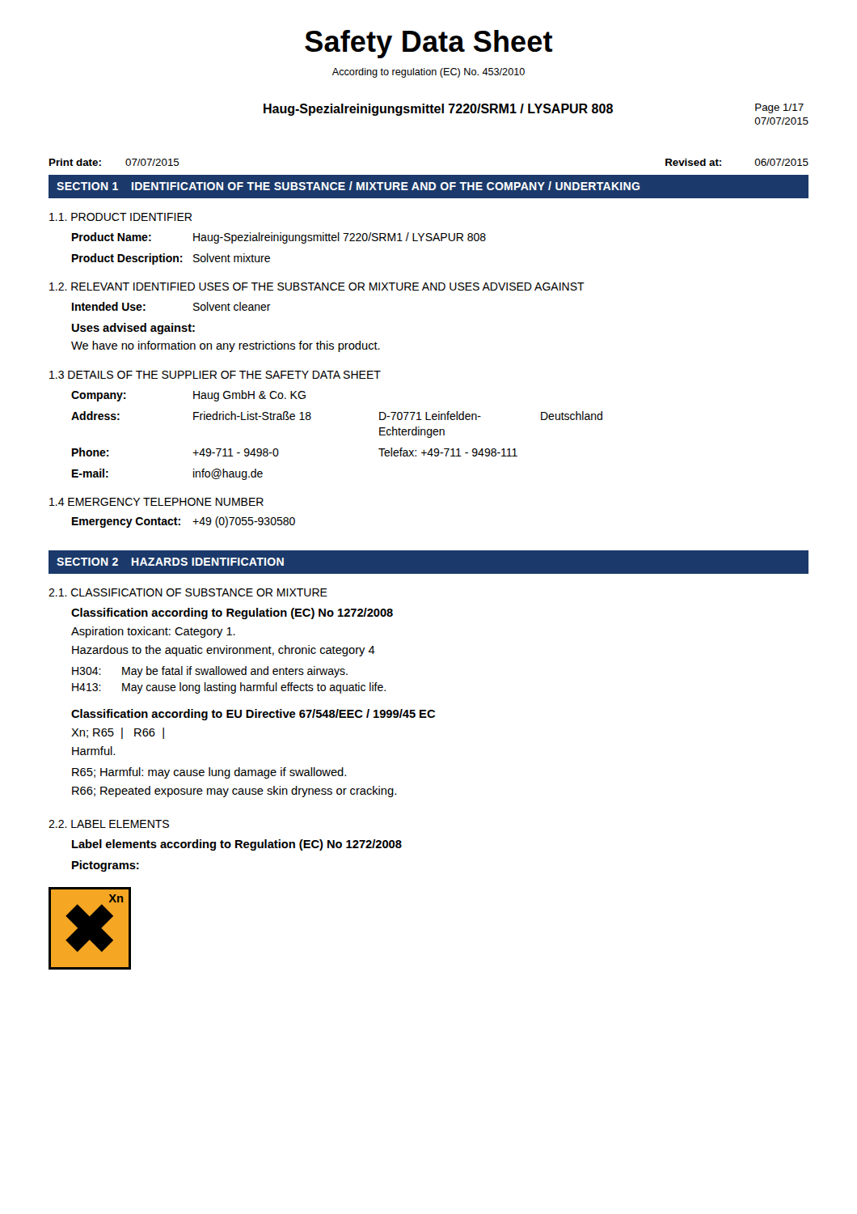Safety Data Sheet
According to regulation (EC) No. 453/2010
Haug-Spezialreinigungsmittel 7220/SRM1 / LYSAPUR 808
Page 1/17
07/07/2015
Print date: 07/07/2015 Revised at: 06/07/2015
SECTION 1 IDENTIFICATION OF THE SUBSTANCE / MIXTURE AND OF THE COMPANY / UNDERTAKING
1.1. PRODUCT IDENTIFIER
Product Name: Haug-Spezialreinigungsmittel 7220/SRM1 / LYSAPUR 808
Product Description: Solvent mixture
1.2. RELEVANT IDENTIFIED USES OF THE SUBSTANCE OR MIXTURE AND USES ADVISED AGAINST
Intended Use: Solvent cleaner
Uses advised against:
We have no information on any restrictions for this product.
1.3 DETAILS OF THE SUPPLIER OF THE SAFETY DATA SHEET
Company: Haug GmbH & Co. KG
Address: Friedrich-List-Straße 18 D-70771 Leinfelden-Echterdingen Deutschland
Phone: +49-711 - 9498-0 Telefax: +49-711 - 9498-111
E-mail: info@haug.de
1.4 EMERGENCY TELEPHONE NUMBER
Emergency Contact: +49 (0)7055-930580
SECTION 2 HAZARDS IDENTIFICATION
2.1. CLASSIFICATION OF SUBSTANCE OR MIXTURE
Classification according to Regulation (EC) No 1272/2008
Aspiration toxicant: Category 1.
Hazardous to the aquatic environment, chronic category 4
H304: May be fatal if swallowed and enters airways.
H413: May cause long lasting harmful effects to aquatic life.
Classification according to EU Directive 67/548/EEC / 1999/45 EC
Xn; R65 | R66 |
Harmful.
R65; Harmful: may cause lung damage if swallowed.
R66; Repeated exposure may cause skin dryness or cracking.
2.2. LABEL ELEMENTS
Label elements according to Regulation (EC) No 1272/2008
Pictograms:
Xn ✖